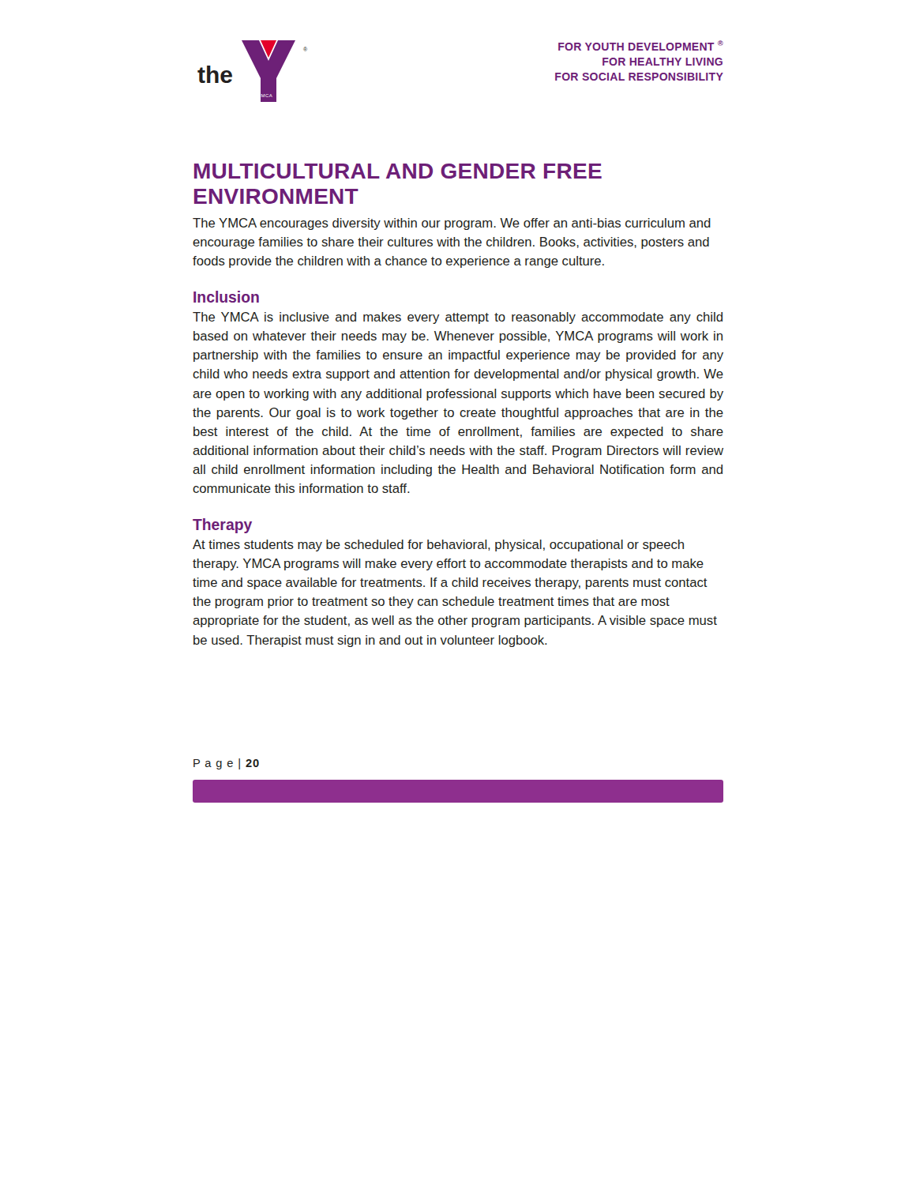the YMCA ®
FOR YOUTH DEVELOPMENT ®
FOR HEALTHY LIVING
FOR SOCIAL RESPONSIBILITY
MULTICULTURAL AND GENDER FREE ENVIRONMENT
The YMCA encourages diversity within our program. We offer an anti-bias curriculum and encourage families to share their cultures with the children. Books, activities, posters and foods provide the children with a chance to experience a range culture.
Inclusion
The YMCA is inclusive and makes every attempt to reasonably accommodate any child based on whatever their needs may be. Whenever possible, YMCA programs will work in partnership with the families to ensure an impactful experience may be provided for any child who needs extra support and attention for developmental and/or physical growth. We are open to working with any additional professional supports which have been secured by the parents. Our goal is to work together to create thoughtful approaches that are in the best interest of the child. At the time of enrollment, families are expected to share additional information about their child’s needs with the staff. Program Directors will review all child enrollment information including the Health and Behavioral Notification form and communicate this information to staff.
Therapy
At times students may be scheduled for behavioral, physical, occupational or speech therapy. YMCA programs will make every effort to accommodate therapists and to make time and space available for treatments. If a child receives therapy, parents must contact the program prior to treatment so they can schedule treatment times that are most appropriate for the student, as well as the other program participants. A visible space must be used. Therapist must sign in and out in volunteer logbook.
P a g e | 20